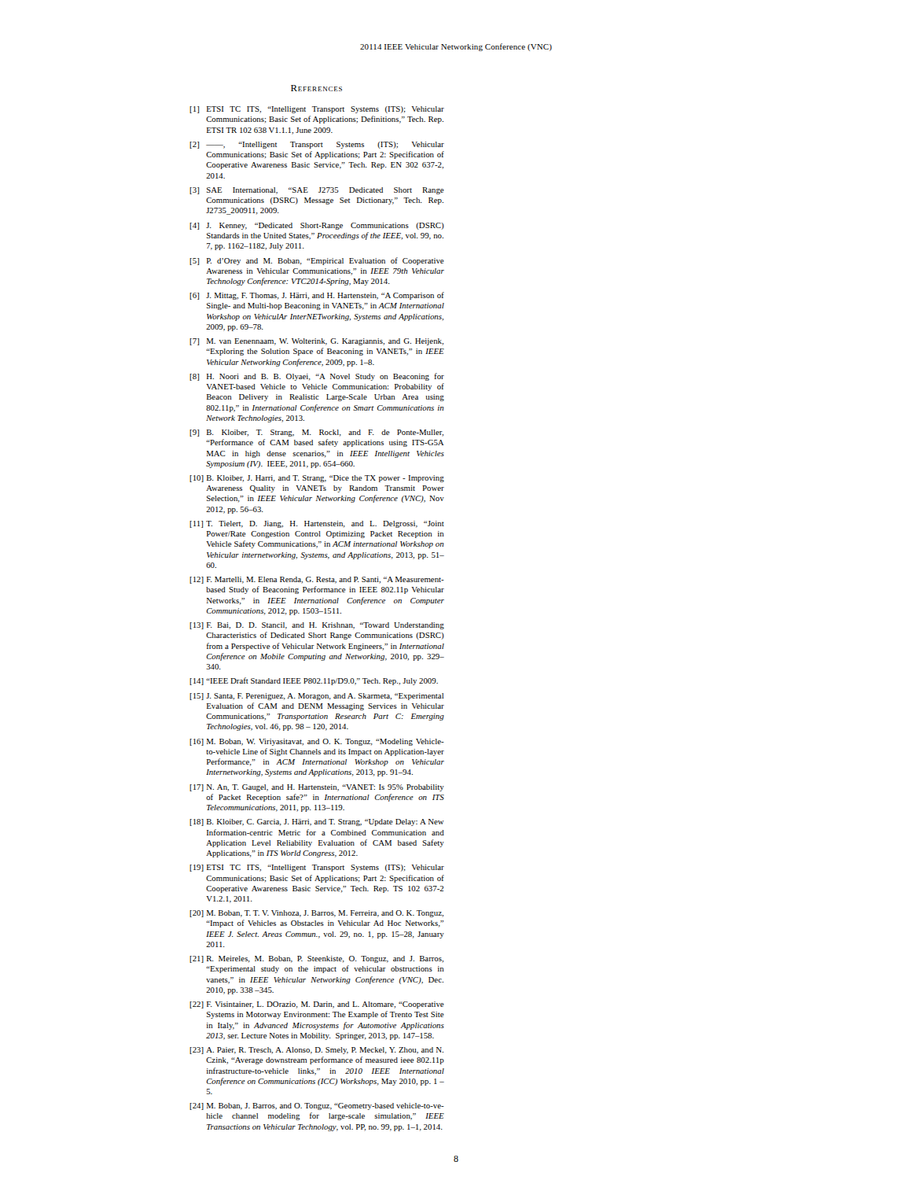20114 IEEE Vehicular Networking Conference (VNC)
References
ETSI TC ITS, “Intelligent Transport Systems (ITS); Vehicular Communications; Basic Set of Applications; Definitions,” Tech. Rep. ETSI TR 102 638 V1.1.1, June 2009.
——, “Intelligent Transport Systems (ITS); Vehicular Communications; Basic Set of Applications; Part 2: Specification of Cooperative Awareness Basic Service,” Tech. Rep. EN 302 637-2, 2014.
SAE International, “SAE J2735 Dedicated Short Range Communications (DSRC) Message Set Dictionary,” Tech. Rep. J2735_200911, 2009.
J. Kenney, “Dedicated Short-Range Communications (DSRC) Standards in the United States,” Proceedings of the IEEE, vol. 99, no. 7, pp. 1162–1182, July 2011.
P. d’Orey and M. Boban, “Empirical Evaluation of Cooperative Awareness in Vehicular Communications,” in IEEE 79th Vehicular Technology Conference: VTC2014-Spring, May 2014.
J. Mittag, F. Thomas, J. Härri, and H. Hartenstein, “A Comparison of Single- and Multi-hop Beaconing in VANETs,” in ACM International Workshop on VehiculAr InterNETworking, Systems and Applications, 2009, pp. 69–78.
M. van Eenennaam, W. Wolterink, G. Karagiannis, and G. Heijenk, “Exploring the Solution Space of Beaconing in VANETs,” in IEEE Vehicular Networking Conference, 2009, pp. 1–8.
H. Noori and B. B. Olyaei, “A Novel Study on Beaconing for VANET-based Vehicle to Vehicle Communication: Probability of Beacon Delivery in Realistic Large-Scale Urban Area using 802.11p,” in International Conference on Smart Communications in Network Technologies, 2013.
B. Kloiber, T. Strang, M. Rockl, and F. de Ponte-Muller, “Performance of CAM based safety applications using ITS-G5A MAC in high dense scenarios,” in IEEE Intelligent Vehicles Symposium (IV). IEEE, 2011, pp. 654–660.
B. Kloiber, J. Harri, and T. Strang, “Dice the TX power - Improving Awareness Quality in VANETs by Random Transmit Power Selection,” in IEEE Vehicular Networking Conference (VNC), Nov 2012, pp. 56–63.
T. Tielert, D. Jiang, H. Hartenstein, and L. Delgrossi, “Joint Power/Rate Congestion Control Optimizing Packet Reception in Vehicle Safety Communications,” in ACM international Workshop on Vehicular internetworking, Systems, and Applications, 2013, pp. 51–60.
F. Martelli, M. Elena Renda, G. Resta, and P. Santi, “A Measurement-based Study of Beaconing Performance in IEEE 802.11p Vehicular Networks,” in IEEE International Conference on Computer Communications, 2012, pp. 1503–1511.
F. Bai, D. D. Stancil, and H. Krishnan, “Toward Understanding Characteristics of Dedicated Short Range Communications (DSRC) from a Perspective of Vehicular Network Engineers,” in International Conference on Mobile Computing and Networking, 2010, pp. 329–340.
“IEEE Draft Standard IEEE P802.11p/D9.0,” Tech. Rep., July 2009.
J. Santa, F. Pereniguez, A. Moragon, and A. Skarmeta, “Experimental Evaluation of CAM and DENM Messaging Services in Vehicular Communications,” Transportation Research Part C: Emerging Technologies, vol. 46, pp. 98 – 120, 2014.
M. Boban, W. Viriyasitavat, and O. K. Tonguz, “Modeling Vehicle-to-vehicle Line of Sight Channels and its Impact on Application-layer Performance,” in ACM International Workshop on Vehicular Internetworking, Systems and Applications, 2013, pp. 91–94.
N. An, T. Gaugel, and H. Hartenstein, “VANET: Is 95% Probability of Packet Reception safe?” in International Conference on ITS Telecommunications, 2011, pp. 113–119.
B. Kloiber, C. Garcia, J. Härri, and T. Strang, “Update Delay: A New Information-centric Metric for a Combined Communication and Application Level Reliability Evaluation of CAM based Safety Applications,” in ITS World Congress, 2012.
ETSI TC ITS, “Intelligent Transport Systems (ITS); Vehicular Communications; Basic Set of Applications; Part 2: Specification of Cooperative Awareness Basic Service,” Tech. Rep. TS 102 637-2 V1.2.1, 2011.
M. Boban, T. T. V. Vinhoza, J. Barros, M. Ferreira, and O. K. Tonguz, “Impact of Vehicles as Obstacles in Vehicular Ad Hoc Networks,” IEEE J. Select. Areas Commun., vol. 29, no. 1, pp. 15–28, January 2011.
R. Meireles, M. Boban, P. Steenkiste, O. Tonguz, and J. Barros, “Experimental study on the impact of vehicular obstructions in vanets,” in IEEE Vehicular Networking Conference (VNC), Dec. 2010, pp. 338 –345.
F. Visintainer, L. DOrazio, M. Darin, and L. Altomare, “Cooperative Systems in Motorway Environment: The Example of Trento Test Site in Italy,” in Advanced Microsystems for Automotive Applications 2013, ser. Lecture Notes in Mobility. Springer, 2013, pp. 147–158.
A. Paier, R. Tresch, A. Alonso, D. Smely, P. Meckel, Y. Zhou, and N. Czink, “Average downstream performance of measured ieee 802.11p infrastructure-to-vehicle links,” in 2010 IEEE International Conference on Communications (ICC) Workshops, May 2010, pp. 1 –5.
M. Boban, J. Barros, and O. Tonguz, “Geometry-based vehicle-to-vehicle channel modeling for large-scale simulation,” IEEE Transactions on Vehicular Technology, vol. PP, no. 99, pp. 1–1, 2014.
8